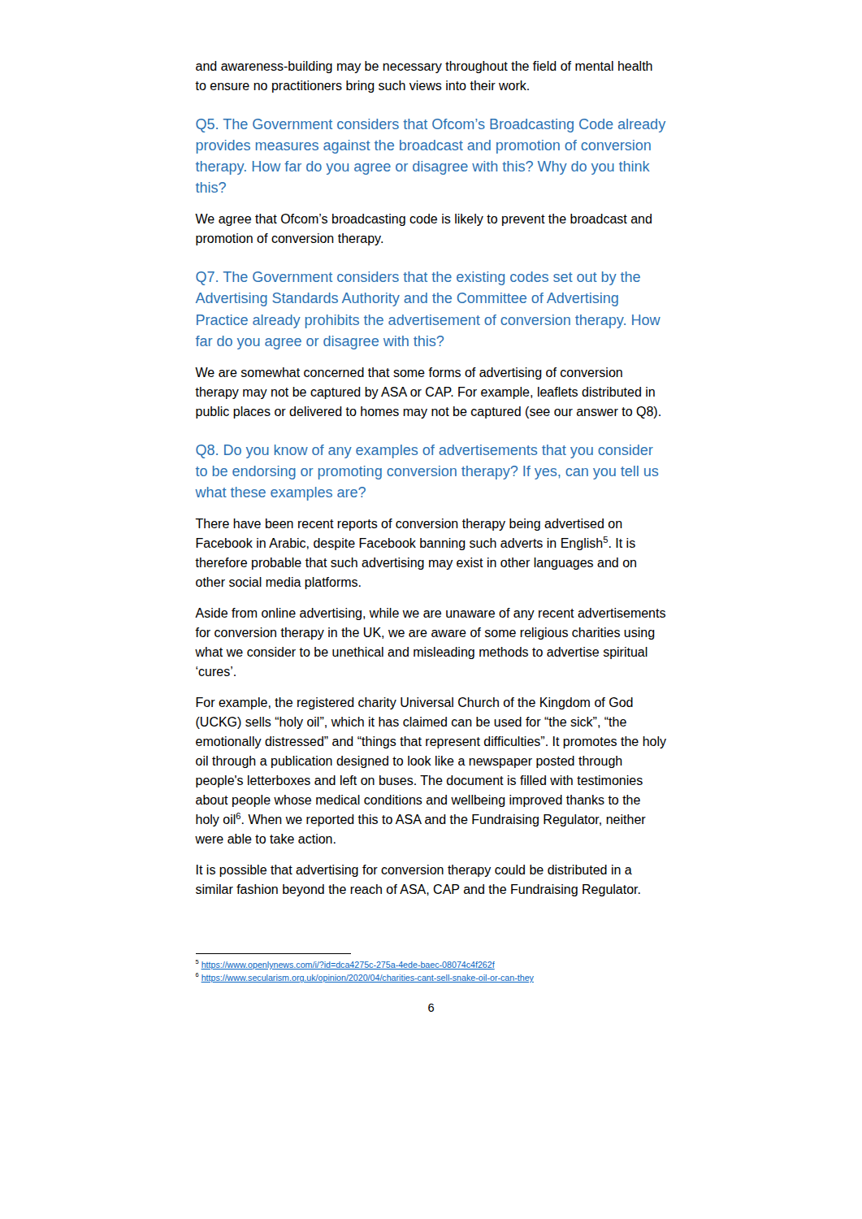and awareness-building may be necessary throughout the field of mental health to ensure no practitioners bring such views into their work.
Q5. The Government considers that Ofcom’s Broadcasting Code already provides measures against the broadcast and promotion of conversion therapy. How far do you agree or disagree with this? Why do you think this?
We agree that Ofcom’s broadcasting code is likely to prevent the broadcast and promotion of conversion therapy.
Q7. The Government considers that the existing codes set out by the Advertising Standards Authority and the Committee of Advertising Practice already prohibits the advertisement of conversion therapy. How far do you agree or disagree with this?
We are somewhat concerned that some forms of advertising of conversion therapy may not be captured by ASA or CAP. For example, leaflets distributed in public places or delivered to homes may not be captured (see our answer to Q8).
Q8. Do you know of any examples of advertisements that you consider to be endorsing or promoting conversion therapy? If yes, can you tell us what these examples are?
There have been recent reports of conversion therapy being advertised on Facebook in Arabic, despite Facebook banning such adverts in English5. It is therefore probable that such advertising may exist in other languages and on other social media platforms.
Aside from online advertising, while we are unaware of any recent advertisements for conversion therapy in the UK, we are aware of some religious charities using what we consider to be unethical and misleading methods to advertise spiritual ‘cures’.
For example, the registered charity Universal Church of the Kingdom of God (UCKG) sells “holy oil”, which it has claimed can be used for “the sick”, “the emotionally distressed” and “things that represent difficulties”. It promotes the holy oil through a publication designed to look like a newspaper posted through people's letterboxes and left on buses. The document is filled with testimonies about people whose medical conditions and wellbeing improved thanks to the holy oil6. When we reported this to ASA and the Fundraising Regulator, neither were able to take action.
It is possible that advertising for conversion therapy could be distributed in a similar fashion beyond the reach of ASA, CAP and the Fundraising Regulator.
5 https://www.openlynews.com/i/?id=dca4275c-275a-4ede-baec-08074c4f262f
6 https://www.secularism.org.uk/opinion/2020/04/charities-cant-sell-snake-oil-or-can-they
6